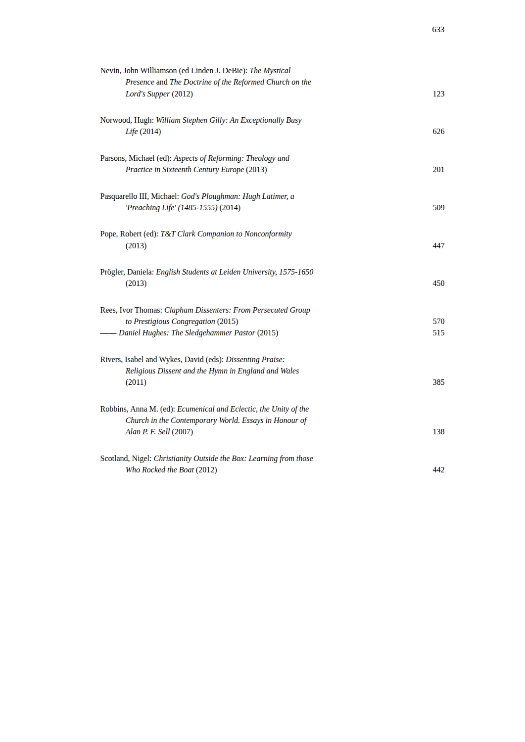633
Nevin, John Williamson (ed Linden J. DeBie): The Mystical Presence and The Doctrine of the Reformed Church on the Lord's Supper (2012)
123
Norwood, Hugh: William Stephen Gilly: An Exceptionally Busy Life (2014)
626
Parsons, Michael (ed): Aspects of Reforming: Theology and Practice in Sixteenth Century Europe (2013)
201
Pasquarello III, Michael: God's Ploughman: Hugh Latimer, a 'Preaching Life' (1485-1555) (2014)
509
Pope, Robert (ed): T&T Clark Companion to Nonconformity (2013)
447
Prögler, Daniela: English Students at Leiden University, 1575-1650 (2013)
450
Rees, Ivor Thomas: Clapham Dissenters: From Persecuted Group to Prestigious Congregation (2015) —— Daniel Hughes: The Sledgehammer Pastor (2015)
570515
Rivers, Isabel and Wykes, David (eds): Dissenting Praise: Religious Dissent and the Hymn in England and Wales (2011)
385
Robbins, Anna M. (ed): Ecumenical and Eclectic, the Unity of the Church in the Contemporary World. Essays in Honour of Alan P. F. Sell (2007)
138
Scotland, Nigel: Christianity Outside the Box: Learning from those Who Rocked the Boat (2012)
442